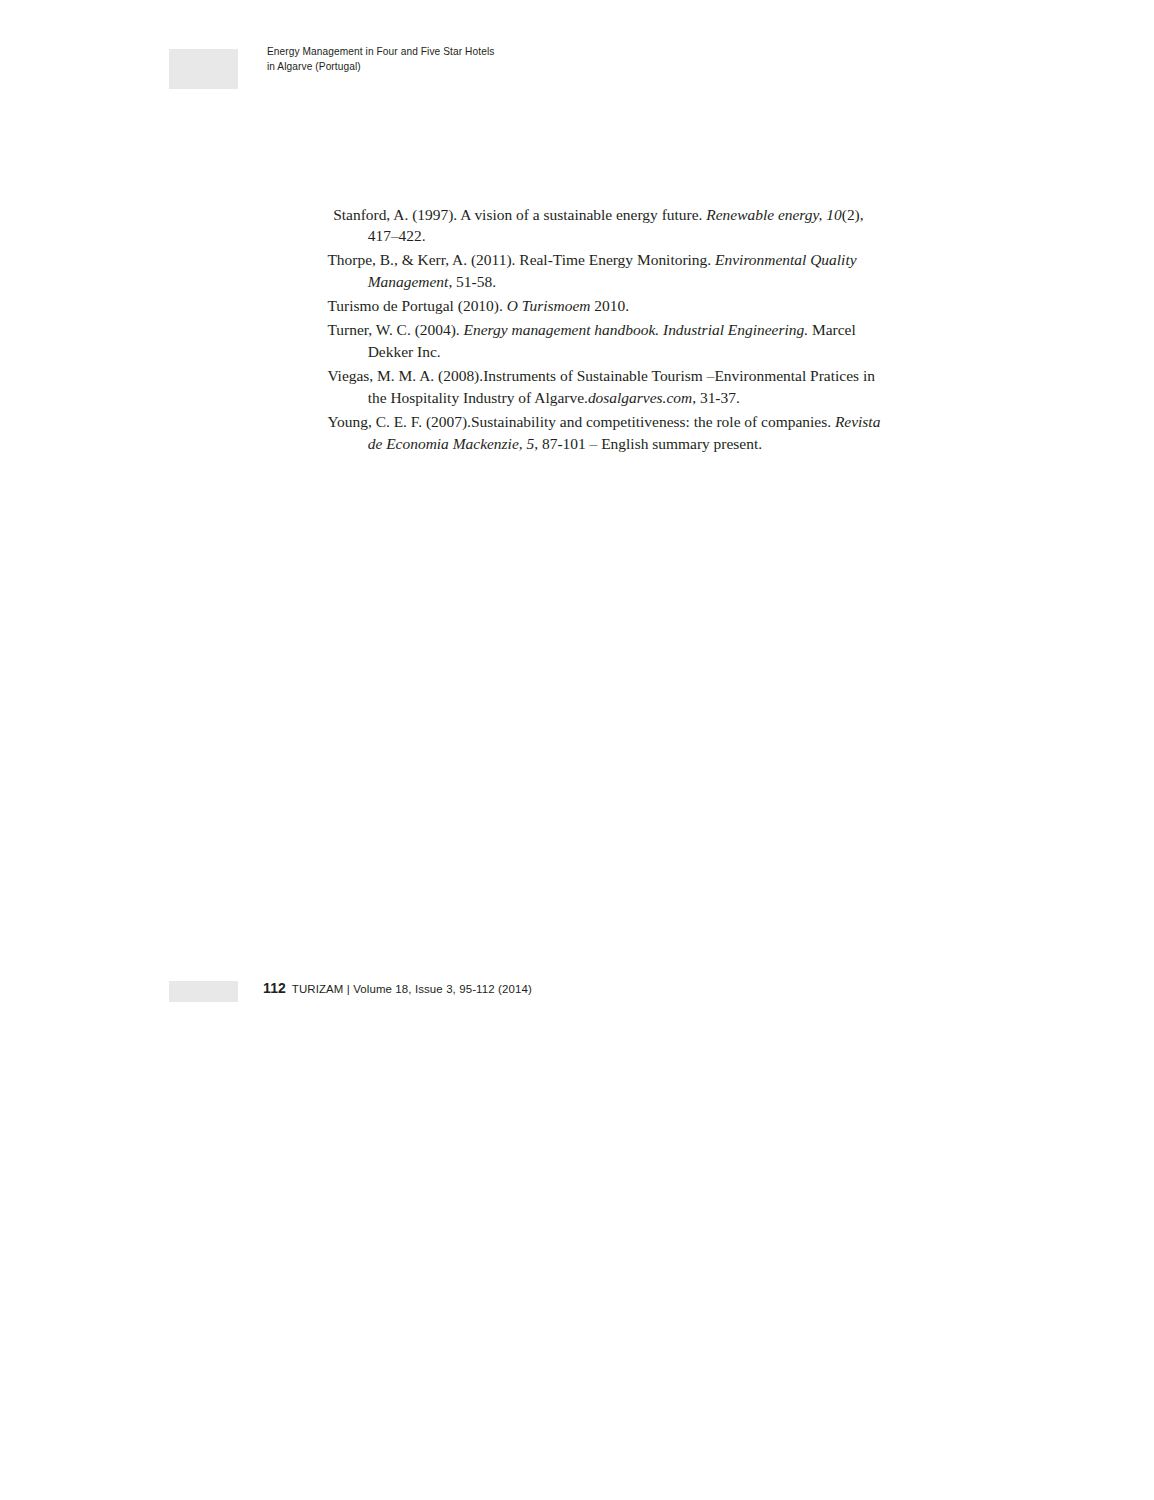Energy Management in Four and Five Star Hotels
in Algarve (Portugal)
Stanford, A. (1997). A vision of a sustainable energy future. Renewable energy, 10(2), 417–422.
Thorpe, B., & Kerr, A. (2011). Real-Time Energy Monitoring. Environmental Quality Management, 51-58.
Turismo de Portugal (2010). O Turismoem 2010.
Turner, W. C. (2004). Energy management handbook. Industrial Engineering. Marcel Dekker Inc.
Viegas, M. M. A. (2008).Instruments of Sustainable Tourism –Environmental Pratices in the Hospitality Industry of Algarve.dosalgarves.com, 31-37.
Young, C. E. F. (2007).Sustainability and competitiveness: the role of companies. Revista de Economia Mackenzie, 5, 87-101 – English summary present.
112 TURIZAM | Volume 18, Issue 3, 95-112 (2014)